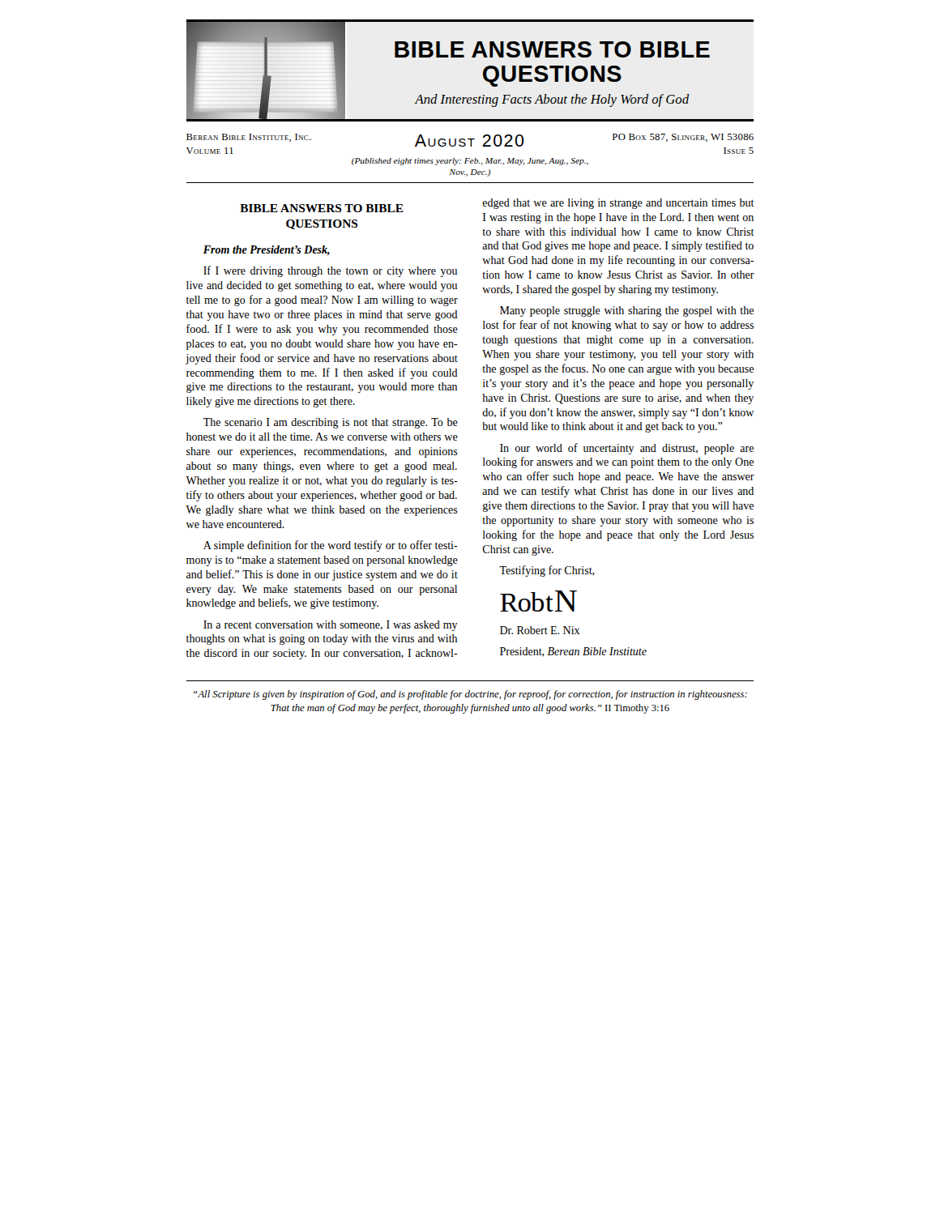BIBLE ANSWERS TO BIBLE QUESTIONS
And Interesting Facts About the Holy Word of God
Berean Bible Institute, Inc.
Volume 11
August 2020
(Published eight times yearly: Feb., Mar., May, June, Aug., Sep., Nov., Dec.)
PO Box 587, Slinger, WI 53086
Issue 5
BIBLE ANSWERS TO BIBLE
QUESTIONS
From the President’s Desk,
If I were driving through the town or city where you live and decided to get something to eat, where would you tell me to go for a good meal? Now I am willing to wager that you have two or three places in mind that serve good food. If I were to ask you why you recommended those places to eat, you no doubt would share how you have enjoyed their food or service and have no reservations about recommending them to me. If I then asked if you could give me directions to the restaurant, you would more than likely give me directions to get there.
The scenario I am describing is not that strange. To be honest we do it all the time. As we converse with others we share our experiences, recommendations, and opinions about so many things, even where to get a good meal. Whether you realize it or not, what you do regularly is testify to others about your experiences, whether good or bad. We gladly share what we think based on the experiences we have encountered.
A simple definition for the word testify or to offer testimony is to “make a statement based on personal knowledge and belief.” This is done in our justice system and we do it every day. We make statements based on our personal knowledge and beliefs, we give testimony.
In a recent conversation with someone, I was asked my thoughts on what is going on today with the virus and with the discord in our society. In our conversation, I acknowledged that we are living in strange and uncertain times but I was resting in the hope I have in the Lord. I then went on to share with this individual how I came to know Christ and that God gives me hope and peace. I simply testified to what God had done in my life recounting in our conversation how I came to know Jesus Christ as Savior. In other words, I shared the gospel by sharing my testimony.
Many people struggle with sharing the gospel with the lost for fear of not knowing what to say or how to address tough questions that might come up in a conversation. When you share your testimony, you tell your story with the gospel as the focus. No one can argue with you because it’s your story and it’s the peace and hope you personally have in Christ. Questions are sure to arise, and when they do, if you don’t know the answer, simply say “I don’t know but would like to think about it and get back to you.”
In our world of uncertainty and distrust, people are looking for answers and we can point them to the only One who can offer such hope and peace. We have the answer and we can testify what Christ has done in our lives and give them directions to the Savior. I pray that you will have the opportunity to share your story with someone who is looking for the hope and peace that only the Lord Jesus Christ can give.
Testifying for Christ,
Rob t N
Dr. Robert E. Nix
President, Berean Bible Institute
“All Scripture is given by inspiration of God, and is profitable for doctrine, for reproof, for correction, for instruction in righteousness:
That the man of God may be perfect, thoroughly furnished unto all good works.” II Timothy 3:16